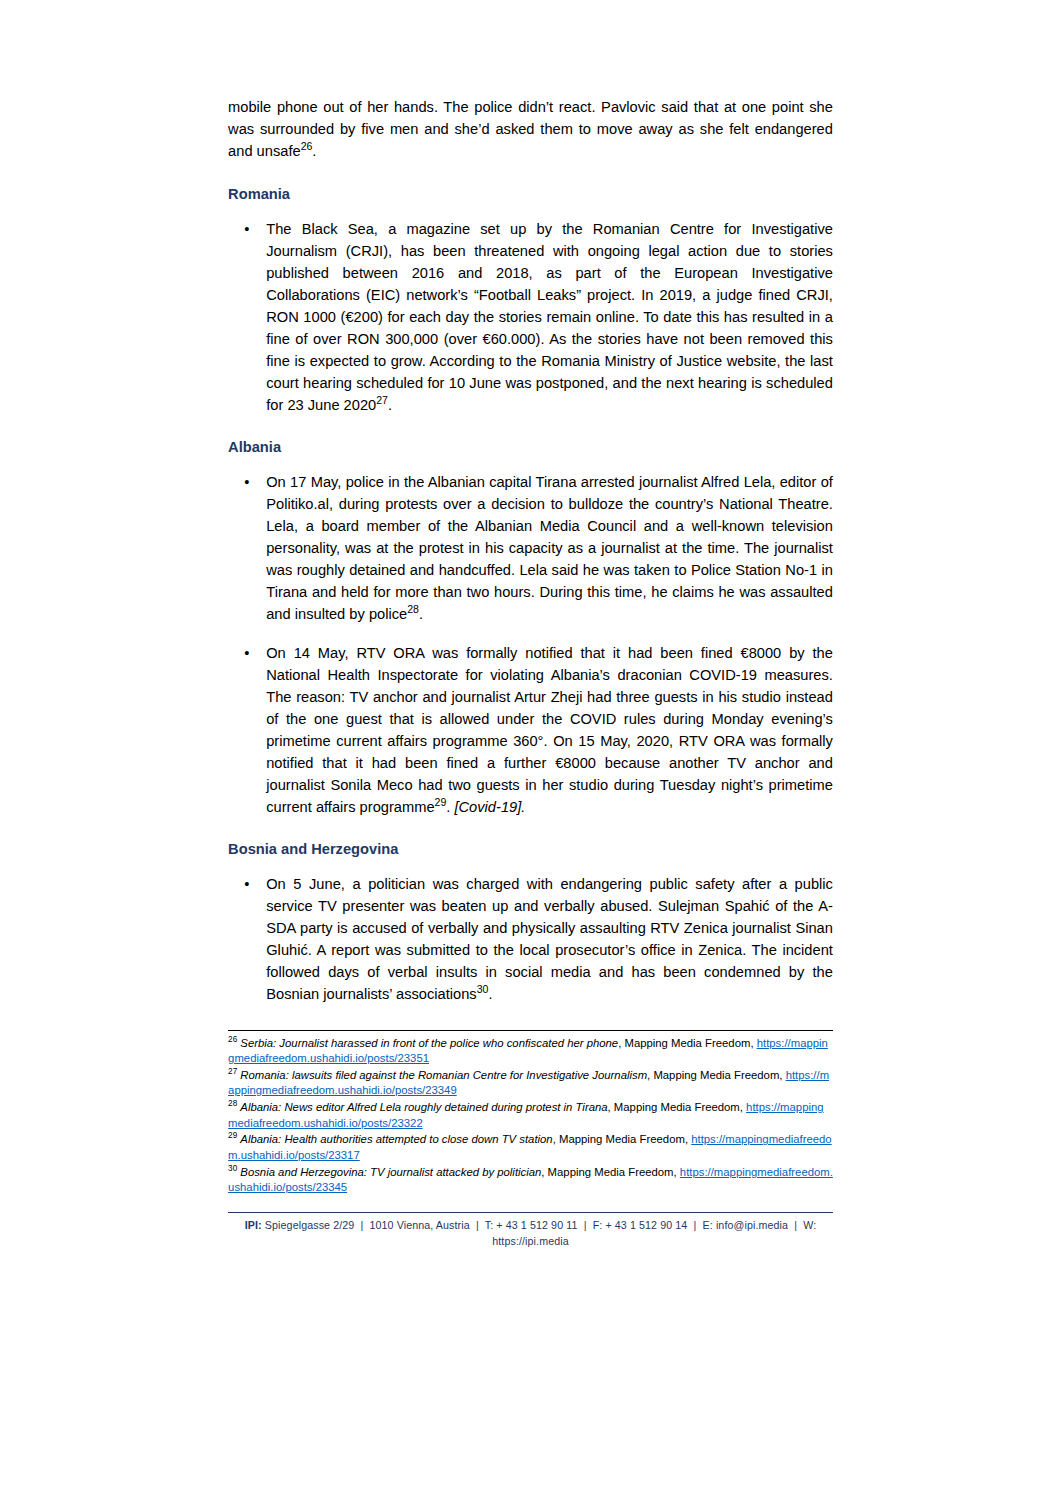mobile phone out of her hands. The police didn’t react. Pavlovic said that at one point she was surrounded by five men and she’d asked them to move away as she felt endangered and unsafe26.
Romania
The Black Sea, a magazine set up by the Romanian Centre for Investigative Journalism (CRJI), has been threatened with ongoing legal action due to stories published between 2016 and 2018, as part of the European Investigative Collaborations (EIC) network’s “Football Leaks” project. In 2019, a judge fined CRJI, RON 1000 (€200) for each day the stories remain online. To date this has resulted in a fine of over RON 300,000 (over €60.000). As the stories have not been removed this fine is expected to grow. According to the Romania Ministry of Justice website, the last court hearing scheduled for 10 June was postponed, and the next hearing is scheduled for 23 June 202027.
Albania
On 17 May, police in the Albanian capital Tirana arrested journalist Alfred Lela, editor of Politiko.al, during protests over a decision to bulldoze the country’s National Theatre. Lela, a board member of the Albanian Media Council and a well-known television personality, was at the protest in his capacity as a journalist at the time. The journalist was roughly detained and handcuffed. Lela said he was taken to Police Station No-1 in Tirana and held for more than two hours. During this time, he claims he was assaulted and insulted by police28.
On 14 May, RTV ORA was formally notified that it had been fined €8000 by the National Health Inspectorate for violating Albania’s draconian COVID-19 measures. The reason: TV anchor and journalist Artur Zheji had three guests in his studio instead of the one guest that is allowed under the COVID rules during Monday evening’s primetime current affairs programme 360°. On 15 May, 2020, RTV ORA was formally notified that it had been fined a further €8000 because another TV anchor and journalist Sonila Meco had two guests in her studio during Tuesday night’s primetime current affairs programme29. [Covid-19].
Bosnia and Herzegovina
On 5 June, a politician was charged with endangering public safety after a public service TV presenter was beaten up and verbally abused. Sulejman Spahić of the A-SDA party is accused of verbally and physically assaulting RTV Zenica journalist Sinan Gluhić. A report was submitted to the local prosecutor’s office in Zenica. The incident followed days of verbal insults in social media and has been condemned by the Bosnian journalists’ associations30.
26 Serbia: Journalist harassed in front of the police who confiscated her phone, Mapping Media Freedom, https://mappingmediafreedom.ushahidi.io/posts/23351
27 Romania: lawsuits filed against the Romanian Centre for Investigative Journalism, Mapping Media Freedom, https://mappingmediafreedom.ushahidi.io/posts/23349
28 Albania: News editor Alfred Lela roughly detained during protest in Tirana, Mapping Media Freedom, https://mappingmediafreedom.ushahidi.io/posts/23322
29 Albania: Health authorities attempted to close down TV station, Mapping Media Freedom, https://mappingmediafreedom.ushahidi.io/posts/23317
30 Bosnia and Herzegovina: TV journalist attacked by politician, Mapping Media Freedom, https://mappingmediafreedom.ushahidi.io/posts/23345
IPI: Spiegelgasse 2/29 | 1010 Vienna, Austria | T: + 43 1 512 90 11 | F: + 43 1 512 90 14 | E: info@ipi.media | W: https://ipi.media